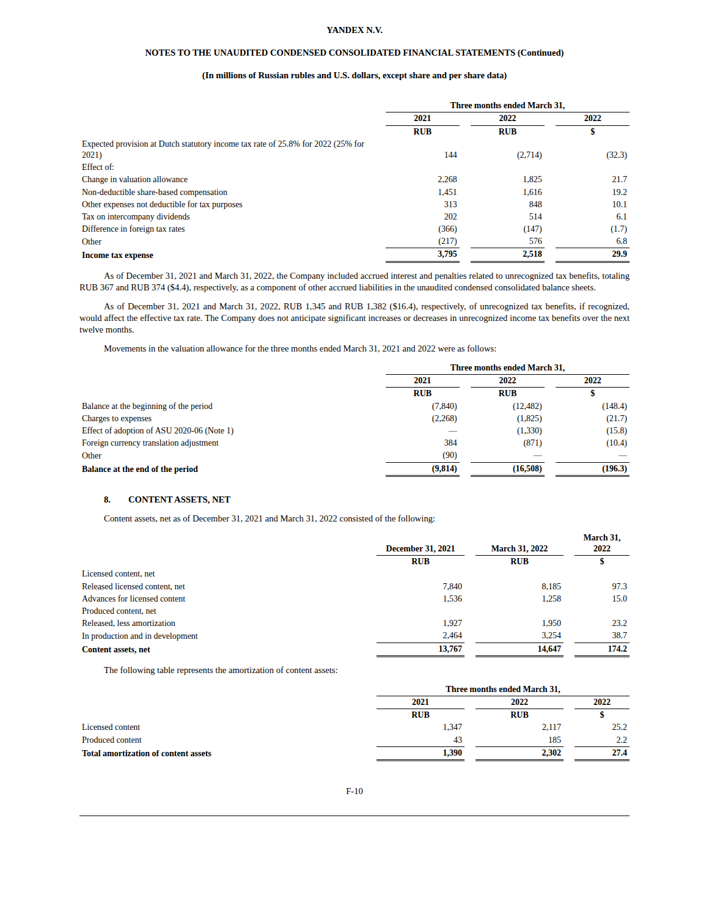YANDEX N.V.
NOTES TO THE UNAUDITED CONDENSED CONSOLIDATED FINANCIAL STATEMENTS (Continued)
(In millions of Russian rubles and U.S. dollars, except share and per share data)
| | | Three months ended March 31, |
| | | 2021 | | 2022 | | 2022 |
| | | RUB | | RUB | | $ |
| Expected provision at Dutch statutory income tax rate of 25.8% for 2022 (25% for 2021) | | 144 | | (2,714) | | (32.3) |
| Effect of: | | | | | | |
| Change in valuation allowance | | 2,268 | | 1,825 | | 21.7 |
| Non-deductible share-based compensation | | 1,451 | | 1,616 | | 19.2 |
| Other expenses not deductible for tax purposes | | 313 | | 848 | | 10.1 |
| Tax on intercompany dividends | | 202 | | 514 | | 6.1 |
| Difference in foreign tax rates | | (366) | | (147) | | (1.7) |
| Other | | (217) | | 576 | | 6.8 |
| Income tax expense | | 3,795 | | 2,518 | | 29.9 |
As of December 31, 2021 and March 31, 2022, the Company included accrued interest and penalties related to unrecognized tax benefits, totaling RUB 367 and RUB 374 ($4.4), respectively, as a component of other accrued liabilities in the unaudited condensed consolidated balance sheets.
As of December 31, 2021 and March 31, 2022, RUB 1,345 and RUB 1,382 ($16.4), respectively, of unrecognized tax benefits, if recognized, would affect the effective tax rate. The Company does not anticipate significant increases or decreases in unrecognized income tax benefits over the next twelve months.
Movements in the valuation allowance for the three months ended March 31, 2021 and 2022 were as follows:
| | | Three months ended March 31, |
| | | 2021 | | 2022 | | 2022 |
| | | RUB | | RUB | | $ |
| Balance at the beginning of the period | | (7,840) | | (12,482) | | (148.4) |
| Charges to expenses | | (2,268) | | (1,825) | | (21.7) |
| Effect of adoption of ASU 2020-06 (Note 1) | | — | | (1,330) | | (15.8) |
| Foreign currency translation adjustment | | 384 | | (871) | | (10.4) |
| Other | | (90) | | — | | — |
| Balance at the end of the period | | (9,814) | | (16,508) | | (196.3) |
8. CONTENT ASSETS, NET
Content assets, net as of December 31, 2021 and March 31, 2022 consisted of the following:
| | | December 31, 2021 | | March 31, 2022 | | March 31, 2022 |
| | | RUB | | RUB | | $ |
| Licensed content, net | | | | | | |
| Released licensed content, net | | 7,840 | | 8,185 | | 97.3 |
| Advances for licensed content | | 1,536 | | 1,258 | | 15.0 |
| Produced content, net | | | | | | |
| Released, less amortization | | 1,927 | | 1,950 | | 23.2 |
| In production and in development | | 2,464 | | 3,254 | | 38.7 |
| Content assets, net | | 13,767 | | 14,647 | | 174.2 |
The following table represents the amortization of content assets:
| | | Three months ended March 31, |
| | | 2021 | | 2022 | | 2022 |
| | | RUB | | RUB | | $ |
| Licensed content | | 1,347 | | 2,117 | | 25.2 |
| Produced content | | 43 | | 185 | | 2.2 |
| Total amortization of content assets | | 1,390 | | 2,302 | | 27.4 |
F-10